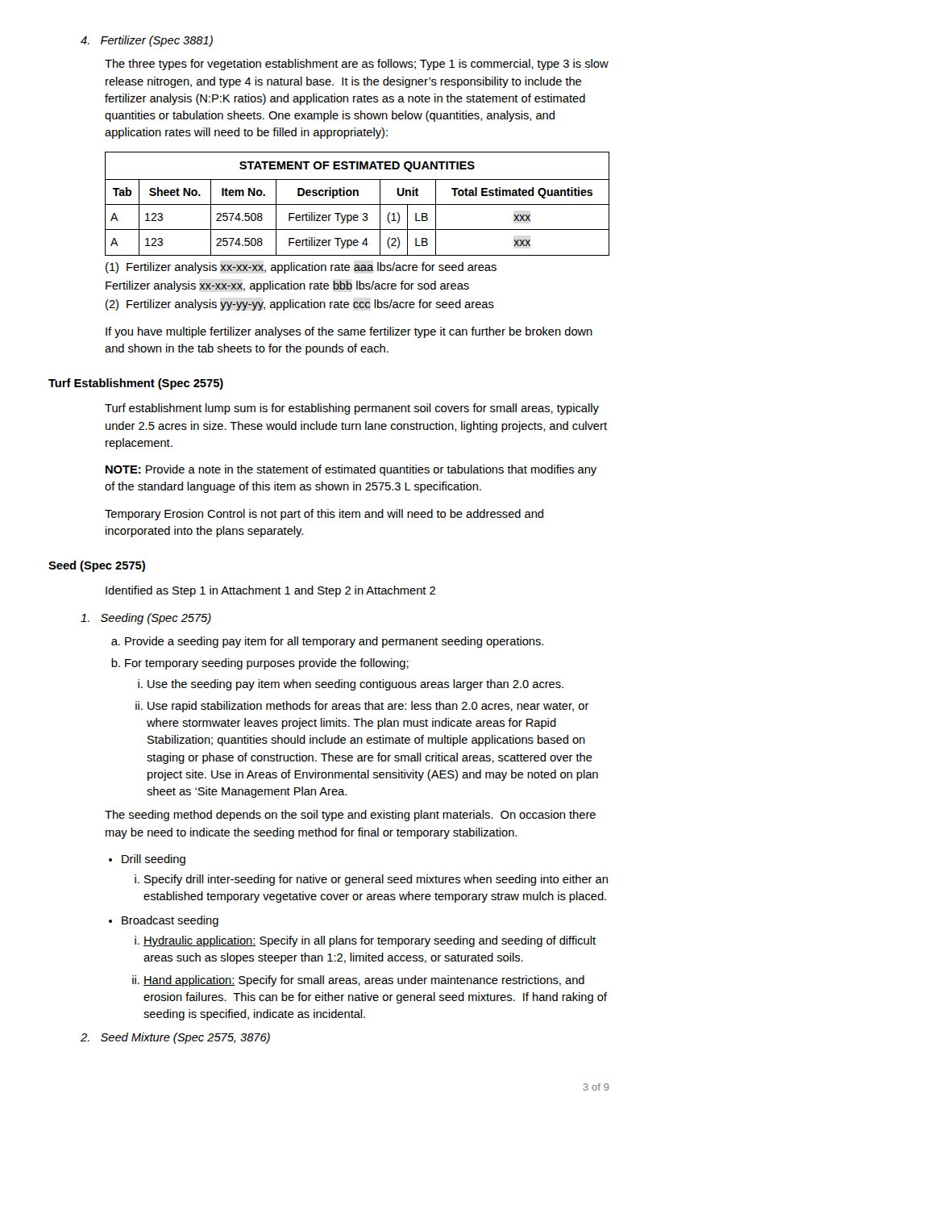4. Fertilizer (Spec 3881)
The three types for vegetation establishment are as follows; Type 1 is commercial, type 3 is slow release nitrogen, and type 4 is natural base. It is the designer’s responsibility to include the fertilizer analysis (N:P:K ratios) and application rates as a note in the statement of estimated quantities or tabulation sheets. One example is shown below (quantities, analysis, and application rates will need to be filled in appropriately):
STATEMENT OF ESTIMATED QUANTITIES
| Tab | Sheet No. | Item No. | Description | Unit | Total Estimated Quantities |
| --- | --- | --- | --- | --- | --- |
| A | 123 | 2574.508 | Fertilizer Type 3 | (1) | LB | xxx |
| A | 123 | 2574.508 | Fertilizer Type 4 | (2) | LB | xxx |
(1) Fertilizer analysis xx-xx-xx, application rate aaa lbs/acre for seed areas
Fertilizer analysis xx-xx-xx, application rate bbb lbs/acre for sod areas
(2) Fertilizer analysis yy-yy-yy, application rate ccc lbs/acre for seed areas
If you have multiple fertilizer analyses of the same fertilizer type it can further be broken down and shown in the tab sheets to for the pounds of each.
Turf Establishment (Spec 2575)
Turf establishment lump sum is for establishing permanent soil covers for small areas, typically under 2.5 acres in size. These would include turn lane construction, lighting projects, and culvert replacement.
NOTE: Provide a note in the statement of estimated quantities or tabulations that modifies any of the standard language of this item as shown in 2575.3 L specification.
Temporary Erosion Control is not part of this item and will need to be addressed and incorporated into the plans separately.
Seed (Spec 2575)
Identified as Step 1 in Attachment 1 and Step 2 in Attachment 2
1. Seeding (Spec 2575)
Provide a seeding pay item for all temporary and permanent seeding operations.
For temporary seeding purposes provide the following;
Use the seeding pay item when seeding contiguous areas larger than 2.0 acres.
Use rapid stabilization methods for areas that are: less than 2.0 acres, near water, or where stormwater leaves project limits. The plan must indicate areas for Rapid Stabilization; quantities should include an estimate of multiple applications based on staging or phase of construction. These are for small critical areas, scattered over the project site. Use in Areas of Environmental sensitivity (AES) and may be noted on plan sheet as ‘Site Management Plan Area.
The seeding method depends on the soil type and existing plant materials. On occasion there may be need to indicate the seeding method for final or temporary stabilization.
Drill seeding
Specify drill inter-seeding for native or general seed mixtures when seeding into either an established temporary vegetative cover or areas where temporary straw mulch is placed.
Broadcast seeding
Hydraulic application: Specify in all plans for temporary seeding and seeding of difficult areas such as slopes steeper than 1:2, limited access, or saturated soils.
Hand application: Specify for small areas, areas under maintenance restrictions, and erosion failures. This can be for either native or general seed mixtures. If hand raking of seeding is specified, indicate as incidental.
2. Seed Mixture (Spec 2575, 3876)
3 of 9